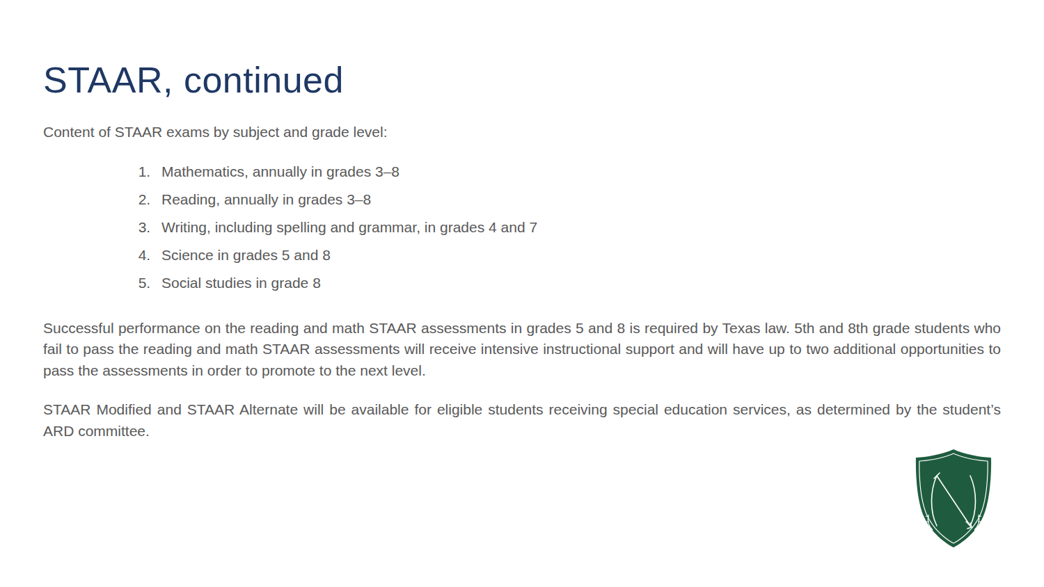STAAR, continued
Content of STAAR exams by subject and grade level:
Mathematics, annually in grades 3–8
Reading, annually in grades 3–8
Writing, including spelling and grammar, in grades 4 and 7
Science in grades 5 and 8
Social studies in grade 8
Successful performance on the reading and math STAAR assessments in grades 5 and 8 is required by Texas law. 5th and 8th grade students who fail to pass the reading and math STAAR assessments will receive intensive instructional support and will have up to two additional opportunities to pass the assessments in order to promote to the next level.
STAAR Modified and STAAR Alternate will be available for eligible students receiving special education services, as determined by the student’s ARD committee.